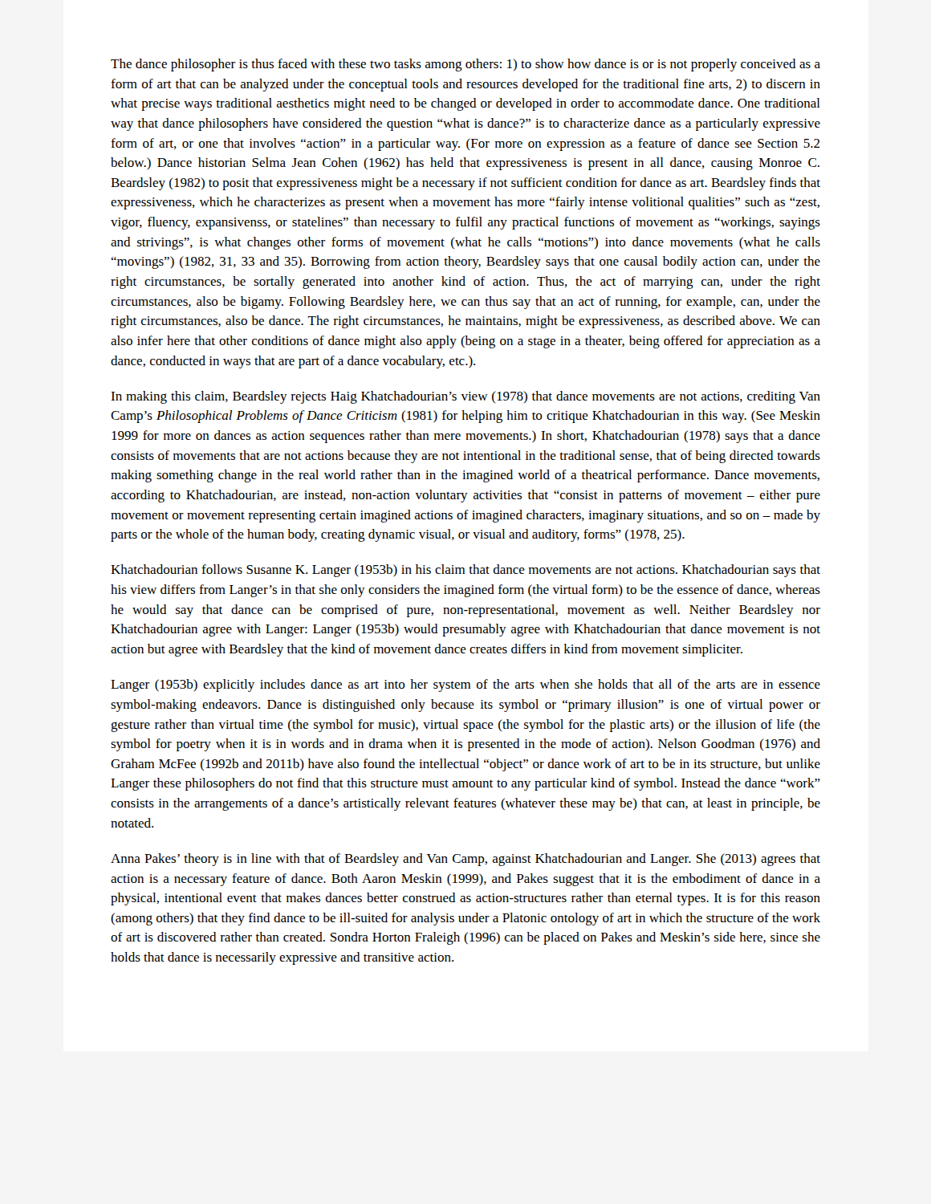The dance philosopher is thus faced with these two tasks among others: 1) to show how dance is or is not properly conceived as a form of art that can be analyzed under the conceptual tools and resources developed for the traditional fine arts, 2) to discern in what precise ways traditional aesthetics might need to be changed or developed in order to accommodate dance. One traditional way that dance philosophers have considered the question “what is dance?” is to characterize dance as a particularly expressive form of art, or one that involves “action” in a particular way. (For more on expression as a feature of dance see Section 5.2 below.) Dance historian Selma Jean Cohen (1962) has held that expressiveness is present in all dance, causing Monroe C. Beardsley (1982) to posit that expressiveness might be a necessary if not sufficient condition for dance as art. Beardsley finds that expressiveness, which he characterizes as present when a movement has more “fairly intense volitional qualities” such as “zest, vigor, fluency, expansivenss, or statelines” than necessary to fulfil any practical functions of movement as “workings, sayings and strivings”, is what changes other forms of movement (what he calls “motions”) into dance movements (what he calls “movings”) (1982, 31, 33 and 35). Borrowing from action theory, Beardsley says that one causal bodily action can, under the right circumstances, be sortally generated into another kind of action. Thus, the act of marrying can, under the right circumstances, also be bigamy. Following Beardsley here, we can thus say that an act of running, for example, can, under the right circumstances, also be dance. The right circumstances, he maintains, might be expressiveness, as described above. We can also infer here that other conditions of dance might also apply (being on a stage in a theater, being offered for appreciation as a dance, conducted in ways that are part of a dance vocabulary, etc.).
In making this claim, Beardsley rejects Haig Khatchadourian’s view (1978) that dance movements are not actions, crediting Van Camp’s Philosophical Problems of Dance Criticism (1981) for helping him to critique Khatchadourian in this way. (See Meskin 1999 for more on dances as action sequences rather than mere movements.) In short, Khatchadourian (1978) says that a dance consists of movements that are not actions because they are not intentional in the traditional sense, that of being directed towards making something change in the real world rather than in the imagined world of a theatrical performance. Dance movements, according to Khatchadourian, are instead, non-action voluntary activities that “consist in patterns of movement – either pure movement or movement representing certain imagined actions of imagined characters, imaginary situations, and so on – made by parts or the whole of the human body, creating dynamic visual, or visual and auditory, forms” (1978, 25).
Khatchadourian follows Susanne K. Langer (1953b) in his claim that dance movements are not actions. Khatchadourian says that his view differs from Langer’s in that she only considers the imagined form (the virtual form) to be the essence of dance, whereas he would say that dance can be comprised of pure, non-representational, movement as well. Neither Beardsley nor Khatchadourian agree with Langer: Langer (1953b) would presumably agree with Khatchadourian that dance movement is not action but agree with Beardsley that the kind of movement dance creates differs in kind from movement simpliciter.
Langer (1953b) explicitly includes dance as art into her system of the arts when she holds that all of the arts are in essence symbol-making endeavors. Dance is distinguished only because its symbol or “primary illusion” is one of virtual power or gesture rather than virtual time (the symbol for music), virtual space (the symbol for the plastic arts) or the illusion of life (the symbol for poetry when it is in words and in drama when it is presented in the mode of action). Nelson Goodman (1976) and Graham McFee (1992b and 2011b) have also found the intellectual “object” or dance work of art to be in its structure, but unlike Langer these philosophers do not find that this structure must amount to any particular kind of symbol. Instead the dance “work” consists in the arrangements of a dance’s artistically relevant features (whatever these may be) that can, at least in principle, be notated.
Anna Pakes’ theory is in line with that of Beardsley and Van Camp, against Khatchadourian and Langer. She (2013) agrees that action is a necessary feature of dance. Both Aaron Meskin (1999), and Pakes suggest that it is the embodiment of dance in a physical, intentional event that makes dances better construed as action-structures rather than eternal types. It is for this reason (among others) that they find dance to be ill-suited for analysis under a Platonic ontology of art in which the structure of the work of art is discovered rather than created. Sondra Horton Fraleigh (1996) can be placed on Pakes and Meskin’s side here, since she holds that dance is necessarily expressive and transitive action.